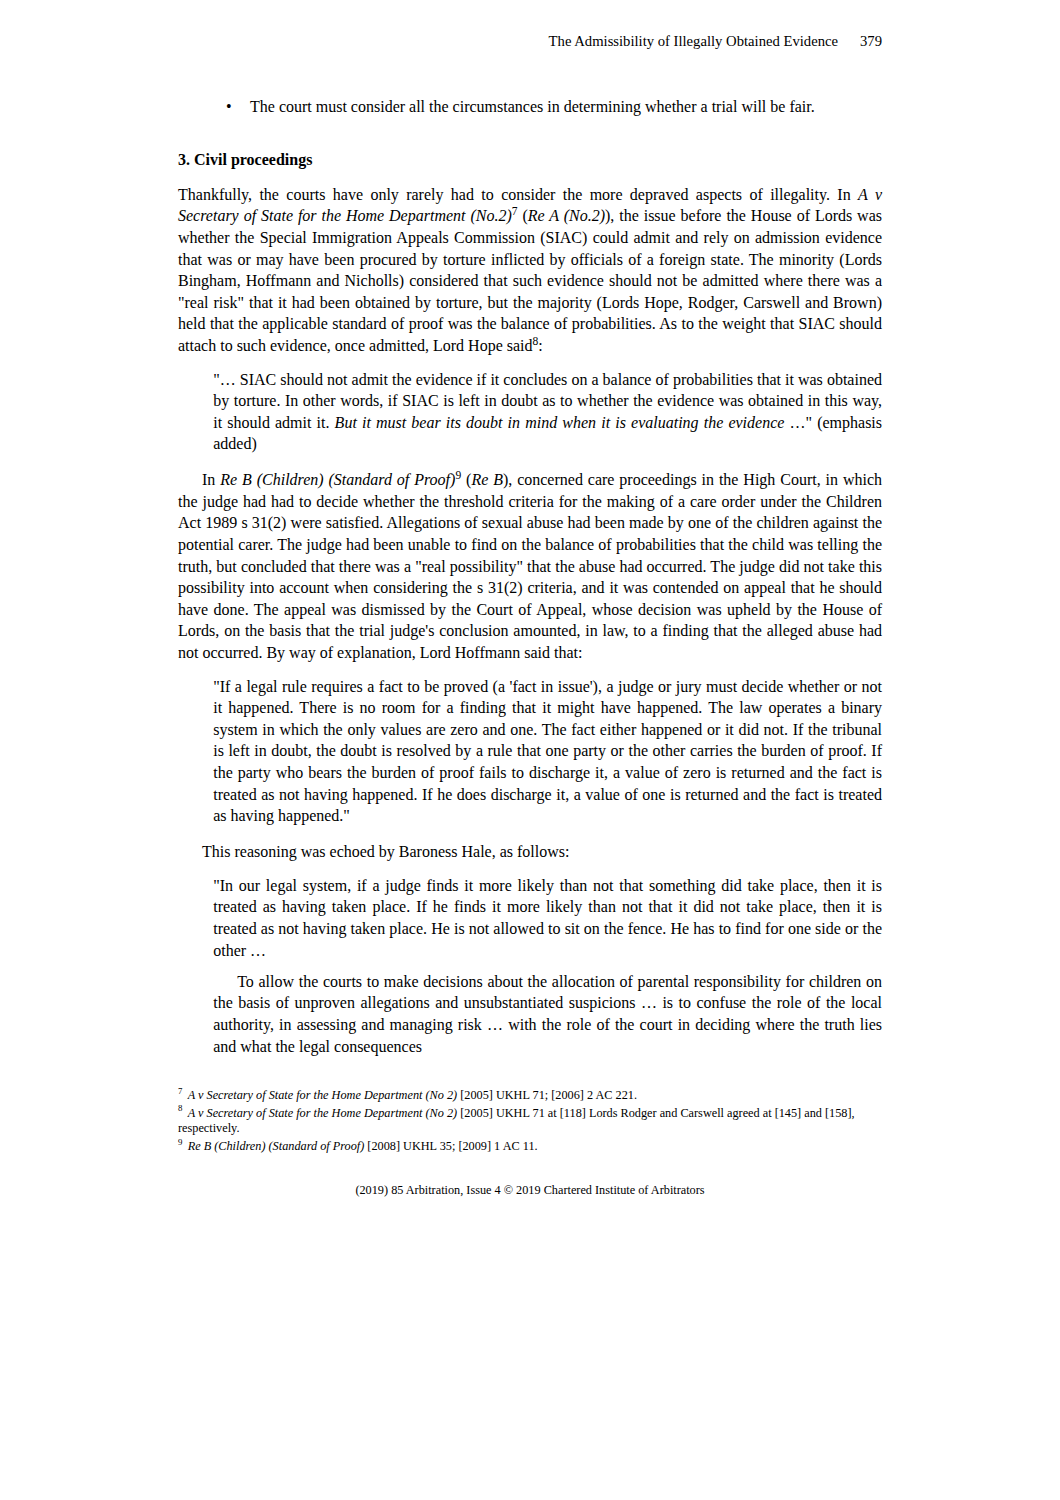The Admissibility of Illegally Obtained Evidence 379
The court must consider all the circumstances in determining whether a trial will be fair.
3. Civil proceedings
Thankfully, the courts have only rarely had to consider the more depraved aspects of illegality. In A v Secretary of State for the Home Department (No.2)7 (Re A (No.2)), the issue before the House of Lords was whether the Special Immigration Appeals Commission (SIAC) could admit and rely on admission evidence that was or may have been procured by torture inflicted by officials of a foreign state. The minority (Lords Bingham, Hoffmann and Nicholls) considered that such evidence should not be admitted where there was a "real risk" that it had been obtained by torture, but the majority (Lords Hope, Rodger, Carswell and Brown) held that the applicable standard of proof was the balance of probabilities. As to the weight that SIAC should attach to such evidence, once admitted, Lord Hope said8:
"… SIAC should not admit the evidence if it concludes on a balance of probabilities that it was obtained by torture. In other words, if SIAC is left in doubt as to whether the evidence was obtained in this way, it should admit it. But it must bear its doubt in mind when it is evaluating the evidence …" (emphasis added)
In Re B (Children) (Standard of Proof)9 (Re B), concerned care proceedings in the High Court, in which the judge had had to decide whether the threshold criteria for the making of a care order under the Children Act 1989 s 31(2) were satisfied. Allegations of sexual abuse had been made by one of the children against the potential carer. The judge had been unable to find on the balance of probabilities that the child was telling the truth, but concluded that there was a "real possibility" that the abuse had occurred. The judge did not take this possibility into account when considering the s 31(2) criteria, and it was contended on appeal that he should have done. The appeal was dismissed by the Court of Appeal, whose decision was upheld by the House of Lords, on the basis that the trial judge's conclusion amounted, in law, to a finding that the alleged abuse had not occurred. By way of explanation, Lord Hoffmann said that:
"If a legal rule requires a fact to be proved (a 'fact in issue'), a judge or jury must decide whether or not it happened. There is no room for a finding that it might have happened. The law operates a binary system in which the only values are zero and one. The fact either happened or it did not. If the tribunal is left in doubt, the doubt is resolved by a rule that one party or the other carries the burden of proof. If the party who bears the burden of proof fails to discharge it, a value of zero is returned and the fact is treated as not having happened. If he does discharge it, a value of one is returned and the fact is treated as having happened."
This reasoning was echoed by Baroness Hale, as follows:
"In our legal system, if a judge finds it more likely than not that something did take place, then it is treated as having taken place. If he finds it more likely than not that it did not take place, then it is treated as not having taken place. He is not allowed to sit on the fence. He has to find for one side or the other …
To allow the courts to make decisions about the allocation of parental responsibility for children on the basis of unproven allegations and unsubstantiated suspicions … is to confuse the role of the local authority, in assessing and managing risk … with the role of the court in deciding where the truth lies and what the legal consequences
7 A v Secretary of State for the Home Department (No 2) [2005] UKHL 71; [2006] 2 AC 221.
8 A v Secretary of State for the Home Department (No 2) [2005] UKHL 71 at [118] Lords Rodger and Carswell agreed at [145] and [158], respectively.
9 Re B (Children) (Standard of Proof) [2008] UKHL 35; [2009] 1 AC 11.
(2019) 85 Arbitration, Issue 4 © 2019 Chartered Institute of Arbitrators